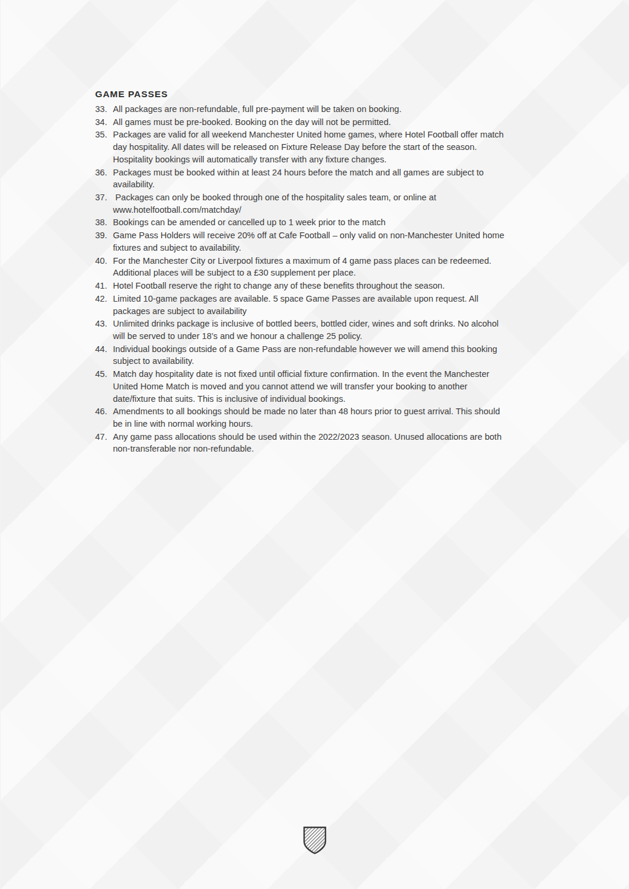Game Passes
33. All packages are non-refundable, full pre-payment will be taken on booking.
34. All games must be pre-booked. Booking on the day will not be permitted.
35. Packages are valid for all weekend Manchester United home games, where Hotel Football offer match day hospitality. All dates will be released on Fixture Release Day before the start of the season. Hospitality bookings will automatically transfer with any fixture changes.
36. Packages must be booked within at least 24 hours before the match and all games are subject to availability.
37. Packages can only be booked through one of the hospitality sales team, or online at www.hotelfootball.com/matchday/
38. Bookings can be amended or cancelled up to 1 week prior to the match
39. Game Pass Holders will receive 20% off at Cafe Football – only valid on non-Manchester United home fixtures and subject to availability.
40. For the Manchester City or Liverpool fixtures a maximum of 4 game pass places can be redeemed. Additional places will be subject to a £30 supplement per place.
41. Hotel Football reserve the right to change any of these benefits throughout the season.
42. Limited 10-game packages are available. 5 space Game Passes are available upon request. All packages are subject to availability
43. Unlimited drinks package is inclusive of bottled beers, bottled cider, wines and soft drinks. No alcohol will be served to under 18’s and we honour a challenge 25 policy.
44. Individual bookings outside of a Game Pass are non-refundable however we will amend this booking subject to availability.
45. Match day hospitality date is not fixed until official fixture confirmation. In the event the Manchester United Home Match is moved and you cannot attend we will transfer your booking to another date/fixture that suits. This is inclusive of individual bookings.
46. Amendments to all bookings should be made no later than 48 hours prior to guest arrival. This should be in line with normal working hours.
47. Any game pass allocations should be used within the 2022/2023 season. Unused allocations are both non-transferable nor non-refundable.